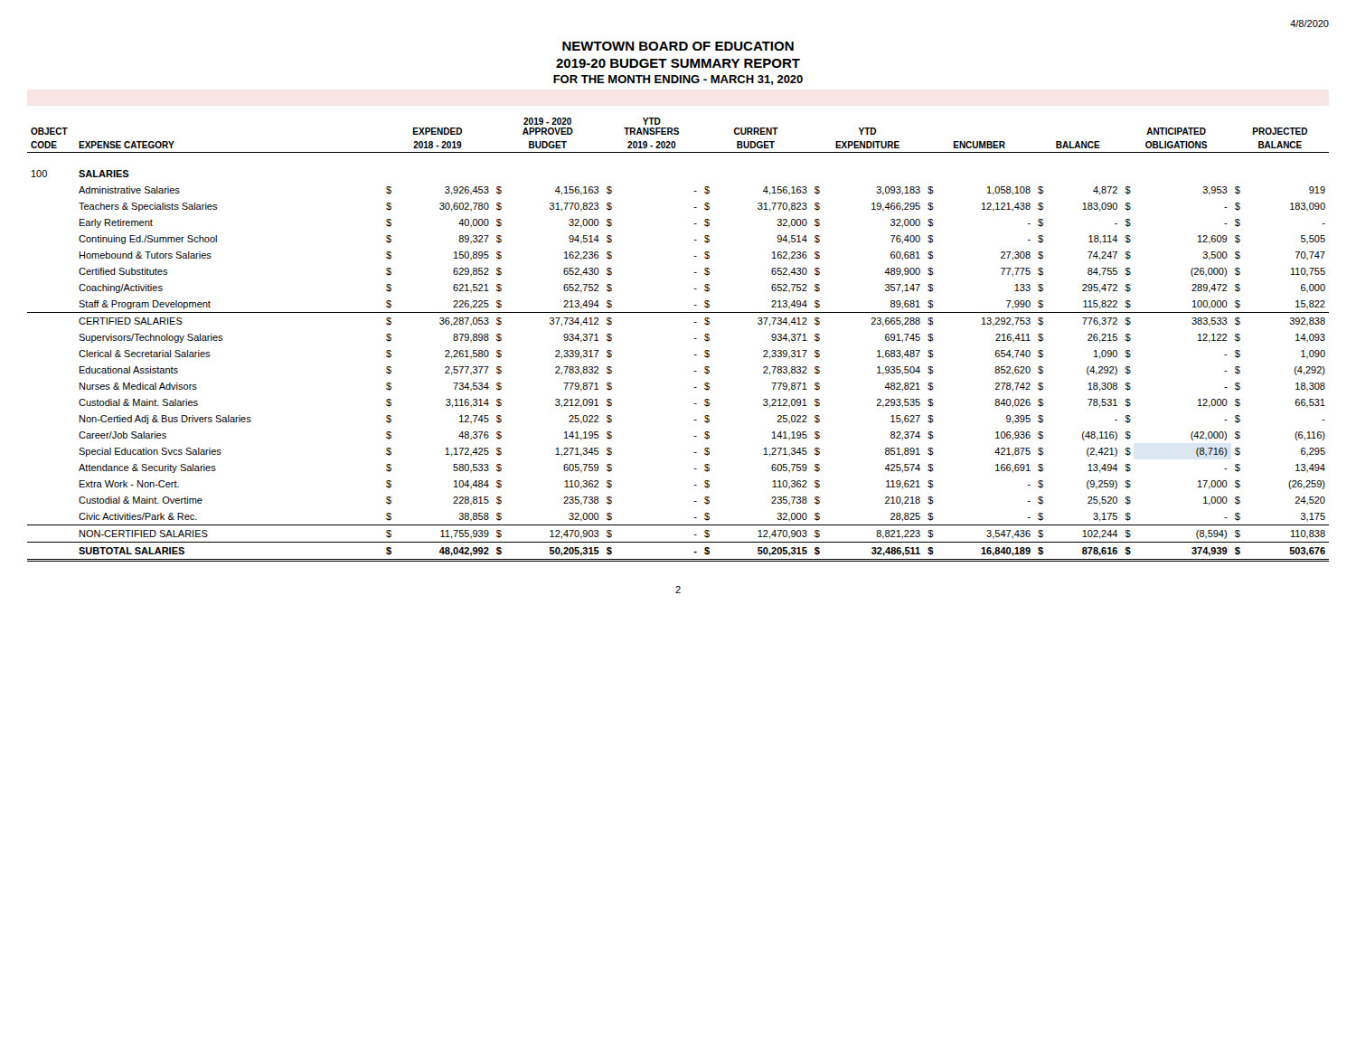4/8/2020
NEWTOWN BOARD OF EDUCATION
2019-20 BUDGET SUMMARY REPORT
FOR THE MONTH ENDING - MARCH 31, 2020
| OBJECT | | EXPENDED | 2019 - 2020 APPROVED | YTD TRANSFERS | CURRENT | YTD | | | ANTICIPATED | PROJECTED |
| --- | --- | --- | --- | --- | --- | --- | --- | --- | --- | --- |
| CODE | EXPENSE CATEGORY | 2018 - 2019 | BUDGET | 2019 - 2020 | BUDGET | EXPENDITURE | ENCUMBER | BALANCE | OBLIGATIONS | BALANCE |
| 100 | SALARIES | |
| | Administrative Salaries | $ | 3,926,453 | $ | 4,156,163 | $ | - | $ | 4,156,163 | $ | 3,093,183 | $ | 1,058,108 | $ | 4,872 | $ | 3,953 | $ | 919 |
| | Teachers & Specialists Salaries | $ | 30,602,780 | $ | 31,770,823 | $ | - | $ | 31,770,823 | $ | 19,466,295 | $ | 12,121,438 | $ | 183,090 | $ | - | $ | 183,090 |
| | Early Retirement | $ | 40,000 | $ | 32,000 | $ | - | $ | 32,000 | $ | 32,000 | $ | - | $ | - | $ | - | $ | - |
| | Continuing Ed./Summer School | $ | 89,327 | $ | 94,514 | $ | - | $ | 94,514 | $ | 76,400 | $ | - | $ | 18,114 | $ | 12,609 | $ | 5,505 |
| | Homebound & Tutors Salaries | $ | 150,895 | $ | 162,236 | $ | - | $ | 162,236 | $ | 60,681 | $ | 27,308 | $ | 74,247 | $ | 3,500 | $ | 70,747 |
| | Certified Substitutes | $ | 629,852 | $ | 652,430 | $ | - | $ | 652,430 | $ | 489,900 | $ | 77,775 | $ | 84,755 | $ | (26,000) | $ | 110,755 |
| | Coaching/Activities | $ | 621,521 | $ | 652,752 | $ | - | $ | 652,752 | $ | 357,147 | $ | 133 | $ | 295,472 | $ | 289,472 | $ | 6,000 |
| | Staff & Program Development | $ | 226,225 | $ | 213,494 | $ | - | $ | 213,494 | $ | 89,681 | $ | 7,990 | $ | 115,822 | $ | 100,000 | $ | 15,822 |
| | CERTIFIED SALARIES | $ | 36,287,053 | $ | 37,734,412 | $ | - | $ | 37,734,412 | $ | 23,665,288 | $ | 13,292,753 | $ | 776,372 | $ | 383,533 | $ | 392,838 |
| | Supervisors/Technology Salaries | $ | 879,898 | $ | 934,371 | $ | - | $ | 934,371 | $ | 691,745 | $ | 216,411 | $ | 26,215 | $ | 12,122 | $ | 14,093 |
| | Clerical & Secretarial Salaries | $ | 2,261,580 | $ | 2,339,317 | $ | - | $ | 2,339,317 | $ | 1,683,487 | $ | 654,740 | $ | 1,090 | $ | - | $ | 1,090 |
| | Educational Assistants | $ | 2,577,377 | $ | 2,783,832 | $ | - | $ | 2,783,832 | $ | 1,935,504 | $ | 852,620 | $ | (4,292) | $ | - | $ | (4,292) |
| | Nurses & Medical Advisors | $ | 734,534 | $ | 779,871 | $ | - | $ | 779,871 | $ | 482,821 | $ | 278,742 | $ | 18,308 | $ | - | $ | 18,308 |
| | Custodial & Maint. Salaries | $ | 3,116,314 | $ | 3,212,091 | $ | - | $ | 3,212,091 | $ | 2,293,535 | $ | 840,026 | $ | 78,531 | $ | 12,000 | $ | 66,531 |
| | Non-Certied Adj & Bus Drivers Salaries | $ | 12,745 | $ | 25,022 | $ | - | $ | 25,022 | $ | 15,627 | $ | 9,395 | $ | - | $ | - | $ | - |
| | Career/Job Salaries | $ | 48,376 | $ | 141,195 | $ | - | $ | 141,195 | $ | 82,374 | $ | 106,936 | $ | (48,116) | $ | (42,000) | $ | (6,116) |
| | Special Education Svcs Salaries | $ | 1,172,425 | $ | 1,271,345 | $ | - | $ | 1,271,345 | $ | 851,891 | $ | 421,875 | $ | (2,421) | $ | (8,716) | $ | 6,295 |
| | Attendance & Security Salaries | $ | 580,533 | $ | 605,759 | $ | - | $ | 605,759 | $ | 425,574 | $ | 166,691 | $ | 13,494 | $ | - | $ | 13,494 |
| | Extra Work - Non-Cert. | $ | 104,484 | $ | 110,362 | $ | - | $ | 110,362 | $ | 119,621 | $ | - | $ | (9,259) | $ | 17,000 | $ | (26,259) |
| | Custodial & Maint. Overtime | $ | 228,815 | $ | 235,738 | $ | - | $ | 235,738 | $ | 210,218 | $ | - | $ | 25,520 | $ | 1,000 | $ | 24,520 |
| | Civic Activities/Park & Rec. | $ | 38,858 | $ | 32,000 | $ | - | $ | 32,000 | $ | 28,825 | $ | - | $ | 3,175 | $ | - | $ | 3,175 |
| | NON-CERTIFIED SALARIES | $ | 11,755,939 | $ | 12,470,903 | $ | - | $ | 12,470,903 | $ | 8,821,223 | $ | 3,547,436 | $ | 102,244 | $ | (8,594) | $ | 110,838 |
| | SUBTOTAL SALARIES | $ | 48,042,992 | $ | 50,205,315 | $ | - | $ | 50,205,315 | $ | 32,486,511 | $ | 16,840,189 | $ | 878,616 | $ | 374,939 | $ | 503,676 |
2